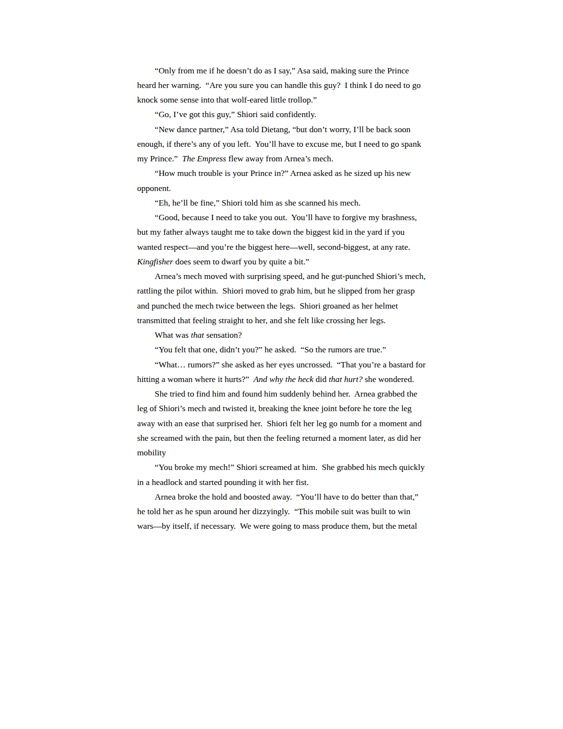“Only from me if he doesn’t do as I say,” Asa said, making sure the Prince heard her warning. “Are you sure you can handle this guy? I think I do need to go knock some sense into that wolf-eared little trollop.”
“Go, I’ve got this guy,” Shiori said confidently.
“New dance partner,” Asa told Dietang, “but don’t worry, I’ll be back soon enough, if there’s any of you left. You’ll have to excuse me, but I need to go spank my Prince.” The Empress flew away from Arnea’s mech.
“How much trouble is your Prince in?” Arnea asked as he sized up his new opponent.
“Eh, he’ll be fine,” Shiori told him as she scanned his mech.
“Good, because I need to take you out. You’ll have to forgive my brashness, but my father always taught me to take down the biggest kid in the yard if you wanted respect—and you’re the biggest here—well, second-biggest, at any rate. Kingfisher does seem to dwarf you by quite a bit.”
Arnea’s mech moved with surprising speed, and he gut-punched Shiori’s mech, rattling the pilot within. Shiori moved to grab him, but he slipped from her grasp and punched the mech twice between the legs. Shiori groaned as her helmet transmitted that feeling straight to her, and she felt like crossing her legs.
What was that sensation?
“You felt that one, didn’t you?” he asked. “So the rumors are true.”
“What… rumors?” she asked as her eyes uncrossed. “That you’re a bastard for hitting a woman where it hurts?” And why the heck did that hurt? she wondered.
She tried to find him and found him suddenly behind her. Arnea grabbed the leg of Shiori’s mech and twisted it, breaking the knee joint before he tore the leg away with an ease that surprised her. Shiori felt her leg go numb for a moment and she screamed with the pain, but then the feeling returned a moment later, as did her mobility
“You broke my mech!” Shiori screamed at him. She grabbed his mech quickly in a headlock and started pounding it with her fist.
Arnea broke the hold and boosted away. “You’ll have to do better than that,” he told her as he spun around her dizzyingly. “This mobile suit was built to win wars—by itself, if necessary. We were going to mass produce them, but the metal